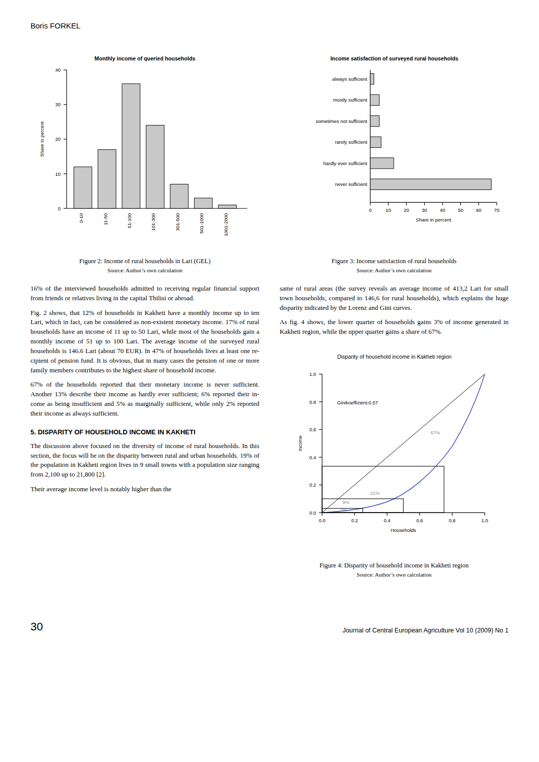Boris FORKEL
Monthly income of queried households 0 10 20 30 40 Share in percent 0-10 11-50 51-100 101-300 301-500 501-1000 1001-2000
Figure 2: Income of rural households in Lari (GEL) Source: Author’s own calculation
16% of the interviewed households admitted to receiving regular financial support from friends or relatives living in the capital Tbilisi or abroad.
Fig. 2 shows, that 12% of households in Kakheti have a monthly income up to ten Lari, which in fact, can be considered as non-existent monetary income. 17% of rural households have an income of 11 up to 50 Lari, while most of the households gain a monthly income of 51 up to 100 Lari. The average income of the surveyed rural households is 146.6 Lari (about 70 EUR). In 47% of households lives at least one recipient of pension fund. It is obvious, that in many cases the pension of one or more family members contributes to the highest share of household income.
67% of the households reported that their monetary income is never sufficient. Another 13% describe their income as hardly ever sufficient; 6% reported their income as being insufficient and 5% as marginally sufficient, while only 2% reported their income as always sufficient.
5. Disparity of household income in Kakheti
The discussion above focused on the diversity of income of rural households. In this section, the focus will be on the disparity between rural and urban households. 19% of the population in Kakheti region lives in 9 small towns with a population size ranging from 2,100 up to 21,800 [2].
Their average income level is notably higher than the
Income satisfaction of surveyed rural households always sufficient mostly sufficient sometimes not sufficient rarely sufficient hardly ever sufficient never sufficient 0 10 20 30 40 50 60 70 Share in percent
Figure 3: Income satisfaction of rural households Source: Author’s own calculation
same of rural areas (the survey reveals an average income of 413,2 Lari for small town households, compared to 146,6 for rural households), which explains the huge disparity indicated by the Lorenz and Gini curves.
As fig. 4 shows, the lower quarter of households gains 3% of income generated in Kakheti region, while the upper quarter gains a share of 67%.
Disparity of household income in Kakheti region 0.0 0.2 0.4 0.6 0.8 1.0 Income 0.0 0.2 0.4 0.6 0.8 1.0 Households 3% 9% 21% 67% Ginikoeffizient:0.57
Figure 4: Disparity of household income in Kakheti region Source: Author’s own calculation
30
Journal of Central European Agriculture Vol 10 (2009) No 1